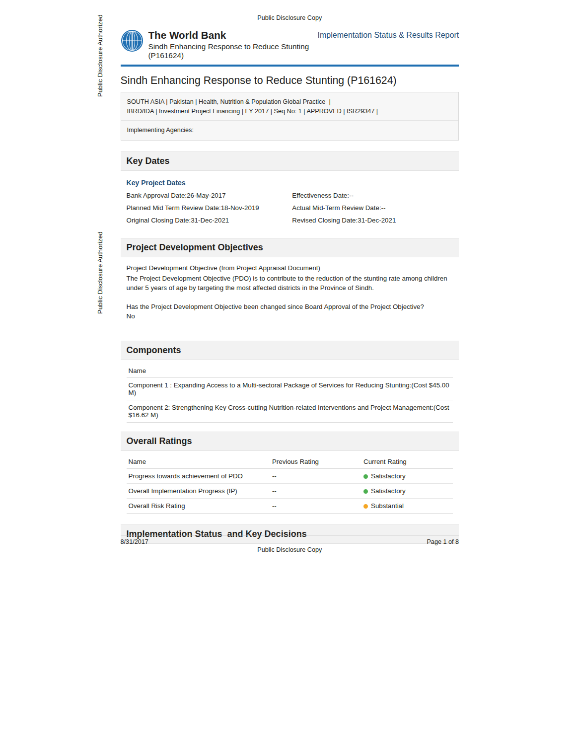Public Disclosure Authorized Public Disclosure Authorized
Public Disclosure Copy
The World Bank
Sindh Enhancing Response to Reduce Stunting (P161624)
Implementation Status & Results Report
Sindh Enhancing Response to Reduce Stunting (P161624)
SOUTH ASIA | Pakistan | Health, Nutrition & Population Global Practice |
IBRD/IDA | Investment Project Financing | FY 2017 | Seq No: 1 | APPROVED | ISR29347 |
Implementing Agencies:
Key Dates
Key Project Dates
Bank Approval Date: 26-May-2017
Effectiveness Date:--
Planned Mid Term Review Date: 18-Nov-2019
Actual Mid-Term Review Date:--
Original Closing Date: 31-Dec-2021
Revised Closing Date: 31-Dec-2021
Project Development Objectives
Project Development Objective (from Project Appraisal Document)
The Project Development Objective (PDO) is to contribute to the reduction of the stunting rate among children under 5 years of age by targeting the most affected districts in the Province of Sindh.
Has the Project Development Objective been changed since Board Approval of the Project Objective?
No
Components
| Name |
| --- |
| Component 1 : Expanding Access to a Multi-sectoral Package of Services for Reducing Stunting:(Cost $45.00 M) |
| Component 2: Strengthening Key Cross-cutting Nutrition-related Interventions and Project Management:(Cost $16.62 M) |
Overall Ratings
| Name | Previous Rating | Current Rating |
| --- | --- | --- |
| Progress towards achievement of PDO | -- | Satisfactory |
| Overall Implementation Progress (IP) | -- | Satisfactory |
| Overall Risk Rating | -- | Substantial |
Implementation Status and Key Decisions
8/31/2017
Page 1 of 8
Public Disclosure Copy